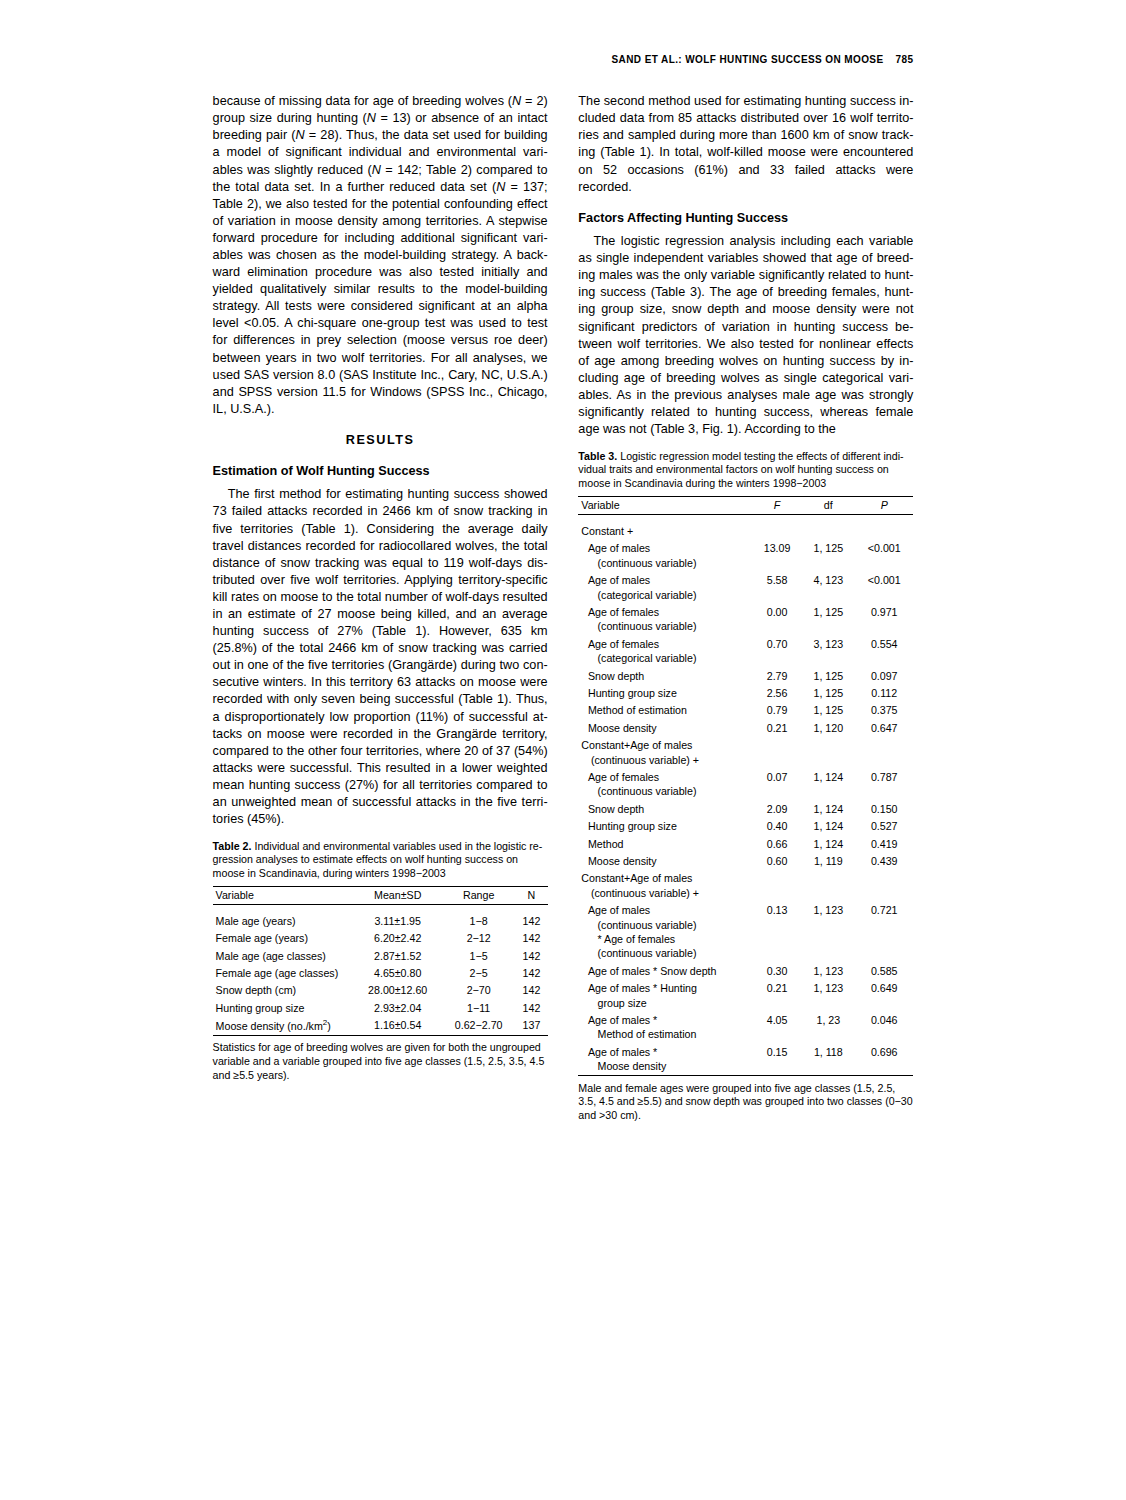SAND ET AL.: WOLF HUNTING SUCCESS ON MOOSE785
because of missing data for age of breeding wolves (N = 2) group size during hunting (N = 13) or absence of an intact breeding pair (N = 28). Thus, the data set used for building a model of significant individual and environmental variables was slightly reduced (N = 142; Table 2) compared to the total data set. In a further reduced data set (N = 137; Table 2), we also tested for the potential confounding effect of variation in moose density among territories. A stepwise forward procedure for including additional significant variables was chosen as the model-building strategy. A backward elimination procedure was also tested initially and yielded qualitatively similar results to the model-building strategy. All tests were considered significant at an alpha level <0.05. A chi-square one-group test was used to test for differences in prey selection (moose versus roe deer) between years in two wolf territories. For all analyses, we used SAS version 8.0 (SAS Institute Inc., Cary, NC, U.S.A.) and SPSS version 11.5 for Windows (SPSS Inc., Chicago, IL, U.S.A.).
RESULTS
Estimation of Wolf Hunting Success
The first method for estimating hunting success showed 73 failed attacks recorded in 2466 km of snow tracking in five territories (Table 1). Considering the average daily travel distances recorded for radiocollared wolves, the total distance of snow tracking was equal to 119 wolf-days distributed over five wolf territories. Applying territory-specific kill rates on moose to the total number of wolf-days resulted in an estimate of 27 moose being killed, and an average hunting success of 27% (Table 1). However, 635 km (25.8%) of the total 2466 km of snow tracking was carried out in one of the five territories (Grangärde) during two consecutive winters. In this territory 63 attacks on moose were recorded with only seven being successful (Table 1). Thus, a disproportionately low proportion (11%) of successful attacks on moose were recorded in the Grangärde territory, compared to the other four territories, where 20 of 37 (54%) attacks were successful. This resulted in a lower weighted mean hunting success (27%) for all territories compared to an unweighted mean of successful attacks in the five territories (45%).
Table 2. Individual and environmental variables used in the logistic regression analyses to estimate effects on wolf hunting success on moose in Scandinavia, during winters 1998−2003
| Variable | Mean±SD | Range | N |
| --- | --- | --- | --- |
| Male age (years) | 3.11±1.95 | 1−8 | 142 |
| Female age (years) | 6.20±2.42 | 2−12 | 142 |
| Male age (age classes) | 2.87±1.52 | 1−5 | 142 |
| Female age (age classes) | 4.65±0.80 | 2−5 | 142 |
| Snow depth (cm) | 28.00±12.60 | 2−70 | 142 |
| Hunting group size | 2.93±2.04 | 1−11 | 142 |
| Moose density (no./km 2 ) | 1.16±0.54 | 0.62−2.70 | 137 |
Statistics for age of breeding wolves are given for both the ungrouped variable and a variable grouped into five age classes (1.5, 2.5, 3.5, 4.5 and ≥5.5 years).
The second method used for estimating hunting success included data from 85 attacks distributed over 16 wolf territories and sampled during more than 1600 km of snow tracking (Table 1). In total, wolf-killed moose were encountered on 52 occasions (61%) and 33 failed attacks were recorded.
Factors Affecting Hunting Success
The logistic regression analysis including each variable as single independent variables showed that age of breeding males was the only variable significantly related to hunting success (Table 3). The age of breeding females, hunting group size, snow depth and moose density were not significant predictors of variation in hunting success between wolf territories. We also tested for nonlinear effects of age among breeding wolves on hunting success by including age of breeding wolves as single categorical variables. As in the previous analyses male age was strongly significantly related to hunting success, whereas female age was not (Table 3, Fig. 1). According to the
Table 3. Logistic regression model testing the effects of different individual traits and environmental factors on wolf hunting success on moose in Scandinavia during the winters 1998−2003
| Variable | F | df | P |
| --- | --- | --- | --- |
| Constant + | | | |
| Age of males (continuous variable) | 13.09 | 1, 125 | <0.001 |
| Age of males (categorical variable) | 5.58 | 4, 123 | <0.001 |
| Age of females (continuous variable) | 0.00 | 1, 125 | 0.971 |
| Age of females (categorical variable) | 0.70 | 3, 123 | 0.554 |
| Snow depth | 2.79 | 1, 125 | 0.097 |
| Hunting group size | 2.56 | 1, 125 | 0.112 |
| Method of estimation | 0.79 | 1, 125 | 0.375 |
| Moose density | 0.21 | 1, 120 | 0.647 |
| Constant+Age of males (continuous variable) + | | | |
| Age of females (continuous variable) | 0.07 | 1, 124 | 0.787 |
| Snow depth | 2.09 | 1, 124 | 0.150 |
| Hunting group size | 0.40 | 1, 124 | 0.527 |
| Method | 0.66 | 1, 124 | 0.419 |
| Moose density | 0.60 | 1, 119 | 0.439 |
| Constant+Age of males (continuous variable) + | | | |
| Age of males (continuous variable) * Age of females (continuous variable) | 0.13 | 1, 123 | 0.721 |
| Age of males * Snow depth | 0.30 | 1, 123 | 0.585 |
| Age of males * Hunting group size | 0.21 | 1, 123 | 0.649 |
| Age of males * Method of estimation | 4.05 | 1, 23 | 0.046 |
| Age of males * Moose density | 0.15 | 1, 118 | 0.696 |
Male and female ages were grouped into five age classes (1.5, 2.5, 3.5, 4.5 and ≥5.5) and snow depth was grouped into two classes (0−30 and >30 cm).